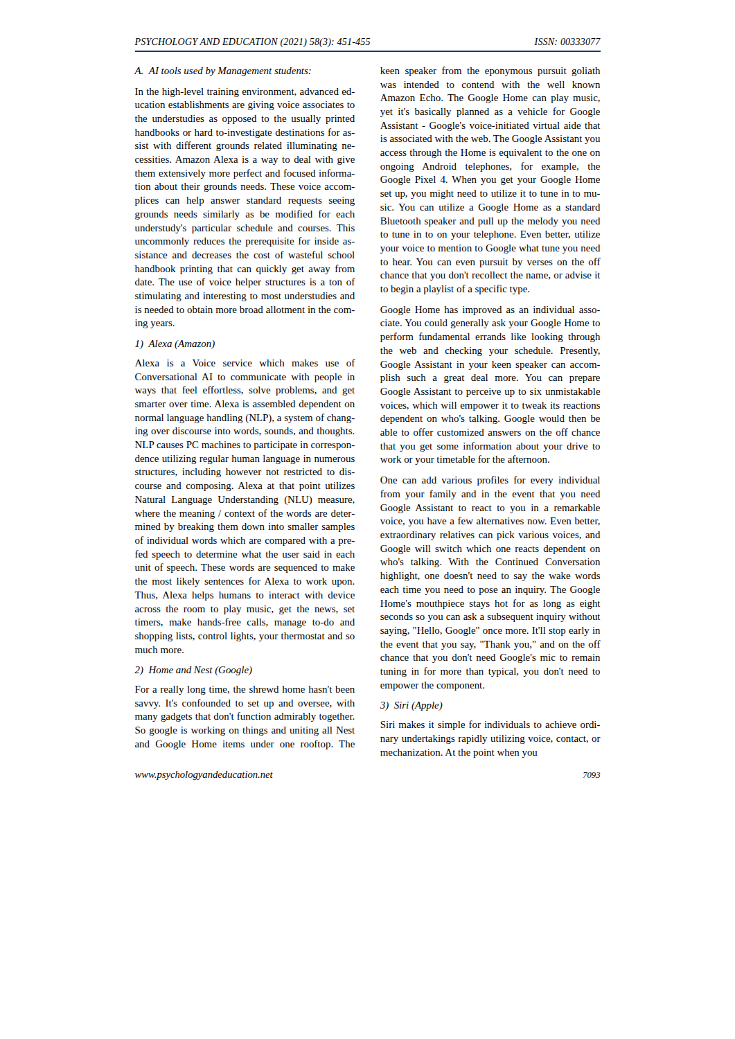PSYCHOLOGY AND EDUCATION (2021) 58(3): 451-455 ISSN: 00333077
A. AI tools used by Management students:
In the high-level training environment, advanced education establishments are giving voice associates to the understudies as opposed to the usually printed handbooks or hard to-investigate destinations for assist with different grounds related illuminating necessities. Amazon Alexa is a way to deal with give them extensively more perfect and focused information about their grounds needs. These voice accomplices can help answer standard requests seeing grounds needs similarly as be modified for each understudy's particular schedule and courses. This uncommonly reduces the prerequisite for inside assistance and decreases the cost of wasteful school handbook printing that can quickly get away from date. The use of voice helper structures is a ton of stimulating and interesting to most understudies and is needed to obtain more broad allotment in the coming years.
1) Alexa (Amazon)
Alexa is a Voice service which makes use of Conversational AI to communicate with people in ways that feel effortless, solve problems, and get smarter over time. Alexa is assembled dependent on normal language handling (NLP), a system of changing over discourse into words, sounds, and thoughts. NLP causes PC machines to participate in correspondence utilizing regular human language in numerous structures, including however not restricted to discourse and composing. Alexa at that point utilizes Natural Language Understanding (NLU) measure, where the meaning / context of the words are determined by breaking them down into smaller samples of individual words which are compared with a pre-fed speech to determine what the user said in each unit of speech. These words are sequenced to make the most likely sentences for Alexa to work upon. Thus, Alexa helps humans to interact with device across the room to play music, get the news, set timers, make hands-free calls, manage to-do and shopping lists, control lights, your thermostat and so much more.
2) Home and Nest (Google)
For a really long time, the shrewd home hasn't been savvy. It's confounded to set up and oversee, with many gadgets that don't function admirably together. So google is working on things and uniting all Nest and Google Home items under one rooftop. The keen speaker from the eponymous pursuit goliath was intended to contend with the well known Amazon Echo. The Google Home can play music, yet it's basically planned as a vehicle for Google Assistant - Google's voice-initiated virtual aide that is associated with the web. The Google Assistant you access through the Home is equivalent to the one on ongoing Android telephones, for example, the Google Pixel 4. When you get your Google Home set up, you might need to utilize it to tune in to music. You can utilize a Google Home as a standard Bluetooth speaker and pull up the melody you need to tune in to on your telephone. Even better, utilize your voice to mention to Google what tune you need to hear. You can even pursuit by verses on the off chance that you don't recollect the name, or advise it to begin a playlist of a specific type.
Google Home has improved as an individual associate. You could generally ask your Google Home to perform fundamental errands like looking through the web and checking your schedule. Presently, Google Assistant in your keen speaker can accomplish such a great deal more. You can prepare Google Assistant to perceive up to six unmistakable voices, which will empower it to tweak its reactions dependent on who's talking. Google would then be able to offer customized answers on the off chance that you get some information about your drive to work or your timetable for the afternoon.
One can add various profiles for every individual from your family and in the event that you need Google Assistant to react to you in a remarkable voice, you have a few alternatives now. Even better, extraordinary relatives can pick various voices, and Google will switch which one reacts dependent on who's talking. With the Continued Conversation highlight, one doesn't need to say the wake words each time you need to pose an inquiry. The Google Home's mouthpiece stays hot for as long as eight seconds so you can ask a subsequent inquiry without saying, "Hello, Google" once more. It'll stop early in the event that you say, "Thank you," and on the off chance that you don't need Google's mic to remain tuning in for more than typical, you don't need to empower the component.
3) Siri (Apple)
Siri makes it simple for individuals to achieve ordinary undertakings rapidly utilizing voice, contact, or mechanization. At the point when you
www.psychologyandeducation.net 7093